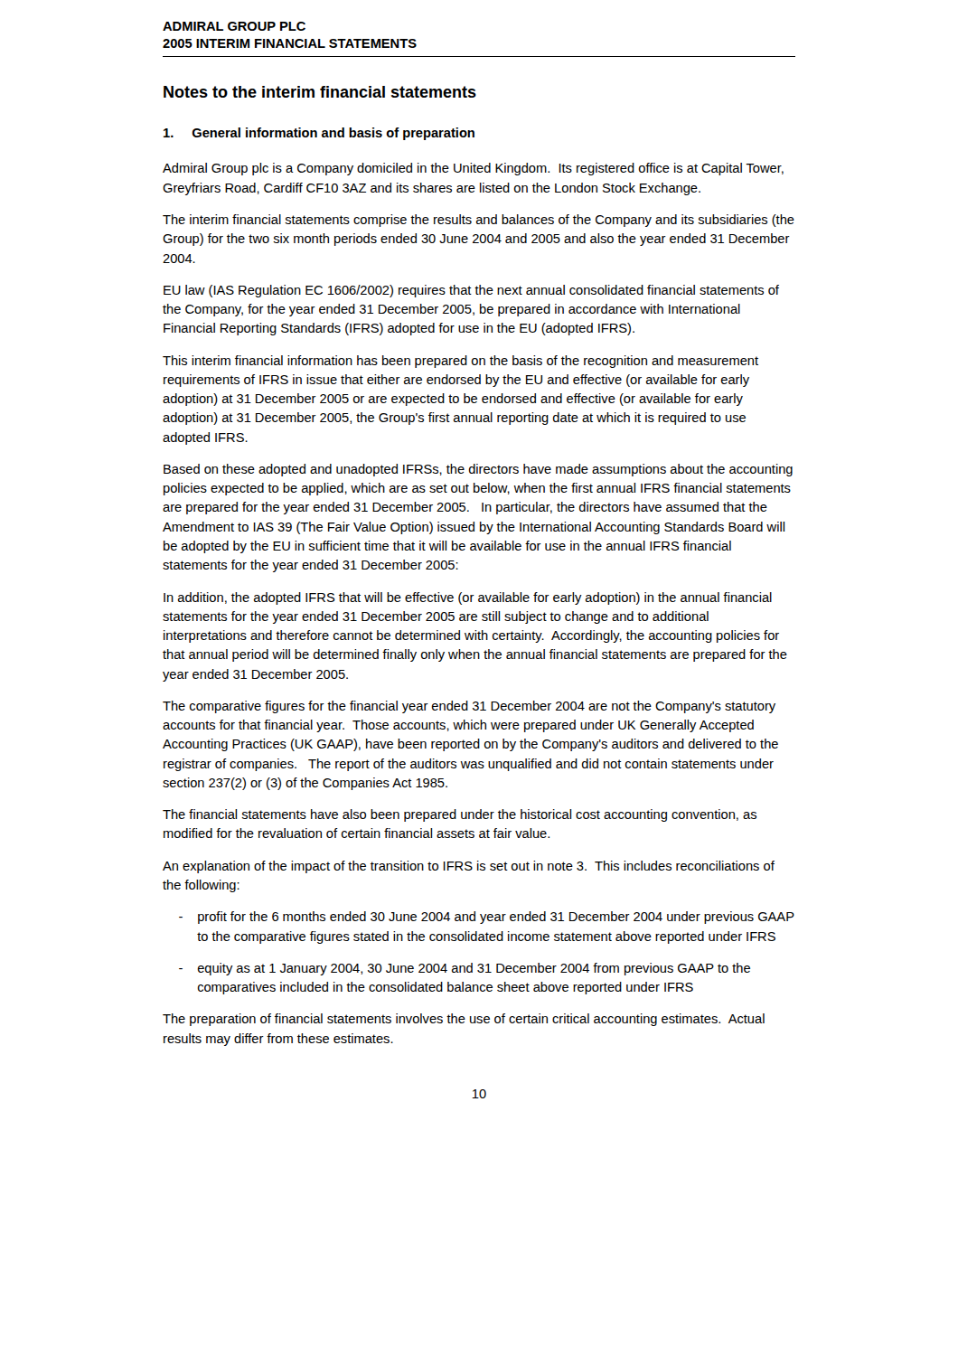ADMIRAL GROUP PLC
2005 INTERIM FINANCIAL STATEMENTS
Notes to the interim financial statements
1. General information and basis of preparation
Admiral Group plc is a Company domiciled in the United Kingdom. Its registered office is at Capital Tower, Greyfriars Road, Cardiff CF10 3AZ and its shares are listed on the London Stock Exchange.
The interim financial statements comprise the results and balances of the Company and its subsidiaries (the Group) for the two six month periods ended 30 June 2004 and 2005 and also the year ended 31 December 2004.
EU law (IAS Regulation EC 1606/2002) requires that the next annual consolidated financial statements of the Company, for the year ended 31 December 2005, be prepared in accordance with International Financial Reporting Standards (IFRS) adopted for use in the EU (adopted IFRS).
This interim financial information has been prepared on the basis of the recognition and measurement requirements of IFRS in issue that either are endorsed by the EU and effective (or available for early adoption) at 31 December 2005 or are expected to be endorsed and effective (or available for early adoption) at 31 December 2005, the Group's first annual reporting date at which it is required to use adopted IFRS.
Based on these adopted and unadopted IFRSs, the directors have made assumptions about the accounting policies expected to be applied, which are as set out below, when the first annual IFRS financial statements are prepared for the year ended 31 December 2005. In particular, the directors have assumed that the Amendment to IAS 39 (The Fair Value Option) issued by the International Accounting Standards Board will be adopted by the EU in sufficient time that it will be available for use in the annual IFRS financial statements for the year ended 31 December 2005:
In addition, the adopted IFRS that will be effective (or available for early adoption) in the annual financial statements for the year ended 31 December 2005 are still subject to change and to additional interpretations and therefore cannot be determined with certainty. Accordingly, the accounting policies for that annual period will be determined finally only when the annual financial statements are prepared for the year ended 31 December 2005.
The comparative figures for the financial year ended 31 December 2004 are not the Company's statutory accounts for that financial year. Those accounts, which were prepared under UK Generally Accepted Accounting Practices (UK GAAP), have been reported on by the Company's auditors and delivered to the registrar of companies. The report of the auditors was unqualified and did not contain statements under section 237(2) or (3) of the Companies Act 1985.
The financial statements have also been prepared under the historical cost accounting convention, as modified for the revaluation of certain financial assets at fair value.
An explanation of the impact of the transition to IFRS is set out in note 3. This includes reconciliations of the following:
profit for the 6 months ended 30 June 2004 and year ended 31 December 2004 under previous GAAP to the comparative figures stated in the consolidated income statement above reported under IFRS
equity as at 1 January 2004, 30 June 2004 and 31 December 2004 from previous GAAP to the comparatives included in the consolidated balance sheet above reported under IFRS
The preparation of financial statements involves the use of certain critical accounting estimates. Actual results may differ from these estimates.
10